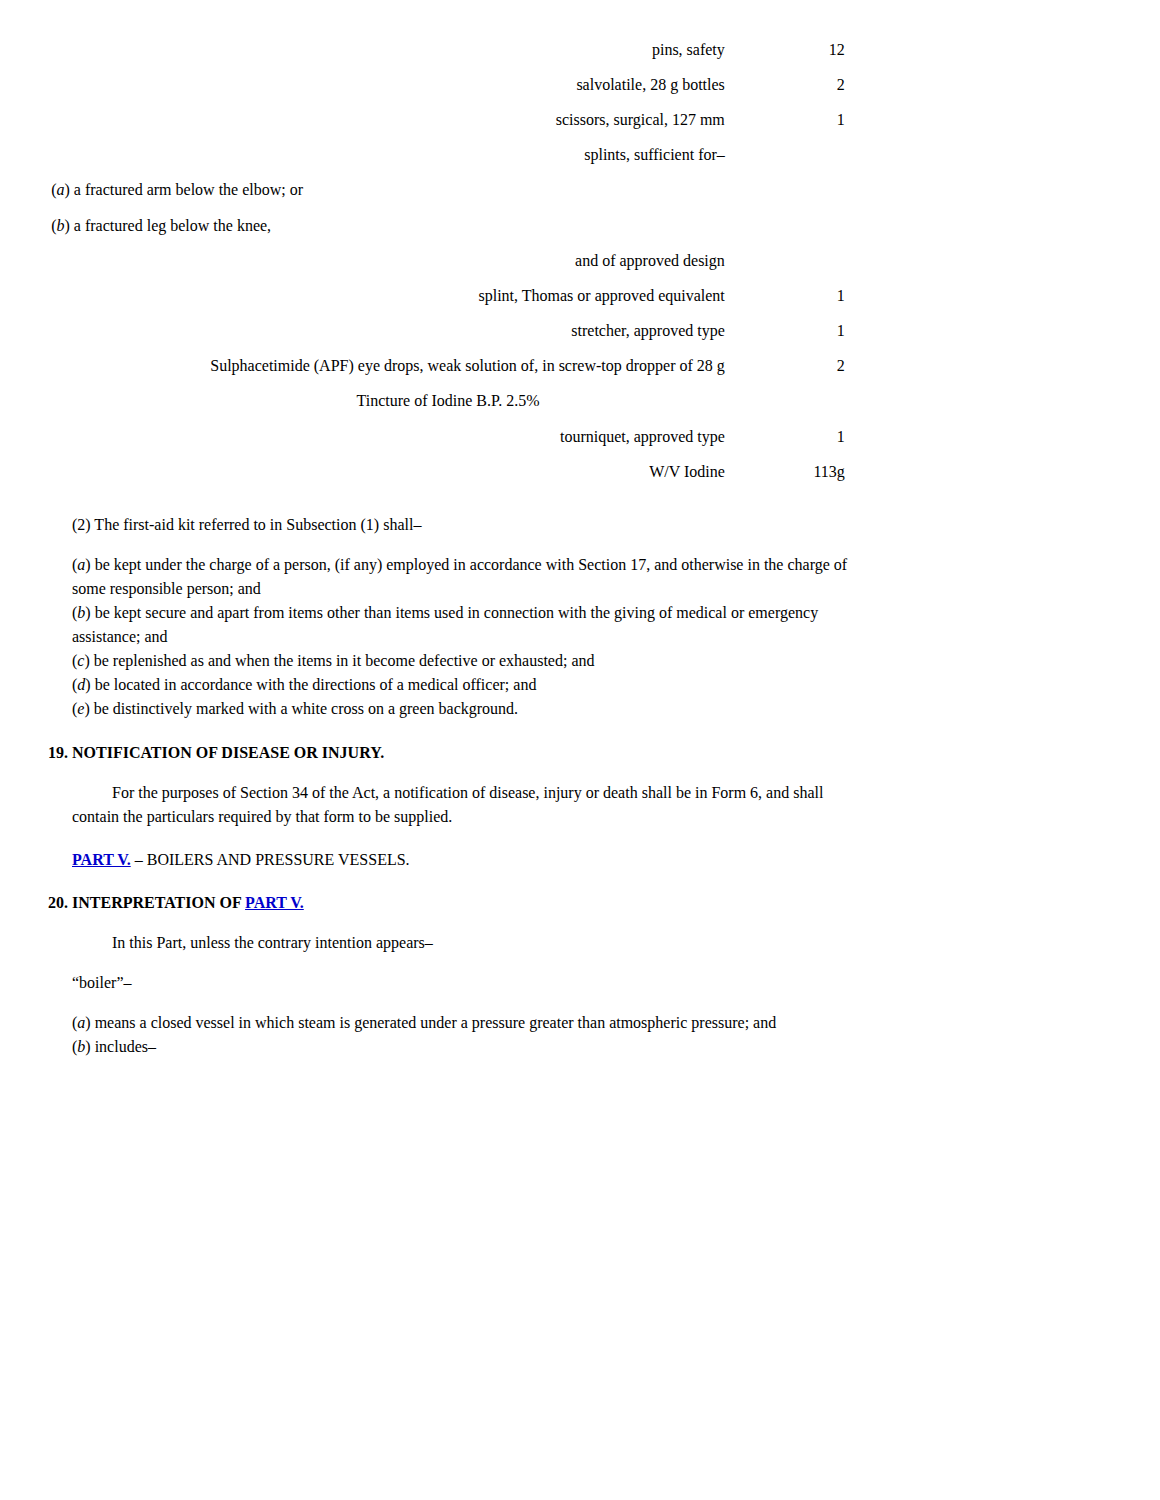| pins, safety | 12 |
| salvolatile, 28 g bottles | 2 |
| scissors, surgical, 127 mm | 1 |
| splints, sufficient for– | |
| ( a ) a fractured arm below the elbow; or |
| ( b ) a fractured leg below the knee, |
| and of approved design | |
| splint, Thomas or approved equivalent | 1 |
| stretcher, approved type | 1 |
| Sulphacetimide (APF) eye drops, weak solution of, in screw-top dropper of 28 g | 2 |
| Tincture of Iodine B.P. 2.5% |
| tourniquet, approved type | 1 |
| W/V Iodine | 113g |
(2) The first-aid kit referred to in Subsection (1) shall–
(a) be kept under the charge of a person, (if any) employed in accordance with Section 17, and otherwise in the charge of some responsible person; and
(b) be kept secure and apart from items other than items used in connection with the giving of medical or emergency assistance; and
(c) be replenished as and when the items in it become defective or exhausted; and
(d) be located in accordance with the directions of a medical officer; and
(e) be distinctively marked with a white cross on a green background.
19. NOTIFICATION OF DISEASE OR INJURY.
For the purposes of Section 34 of the Act, a notification of disease, injury or death shall be in Form 6, and shall contain the particulars required by that form to be supplied.
PART V. – BOILERS AND PRESSURE VESSELS.
20. INTERPRETATION OF PART V.
In this Part, unless the contrary intention appears–
“boiler”–
(a) means a closed vessel in which steam is generated under a pressure greater than atmospheric pressure; and
(b) includes–